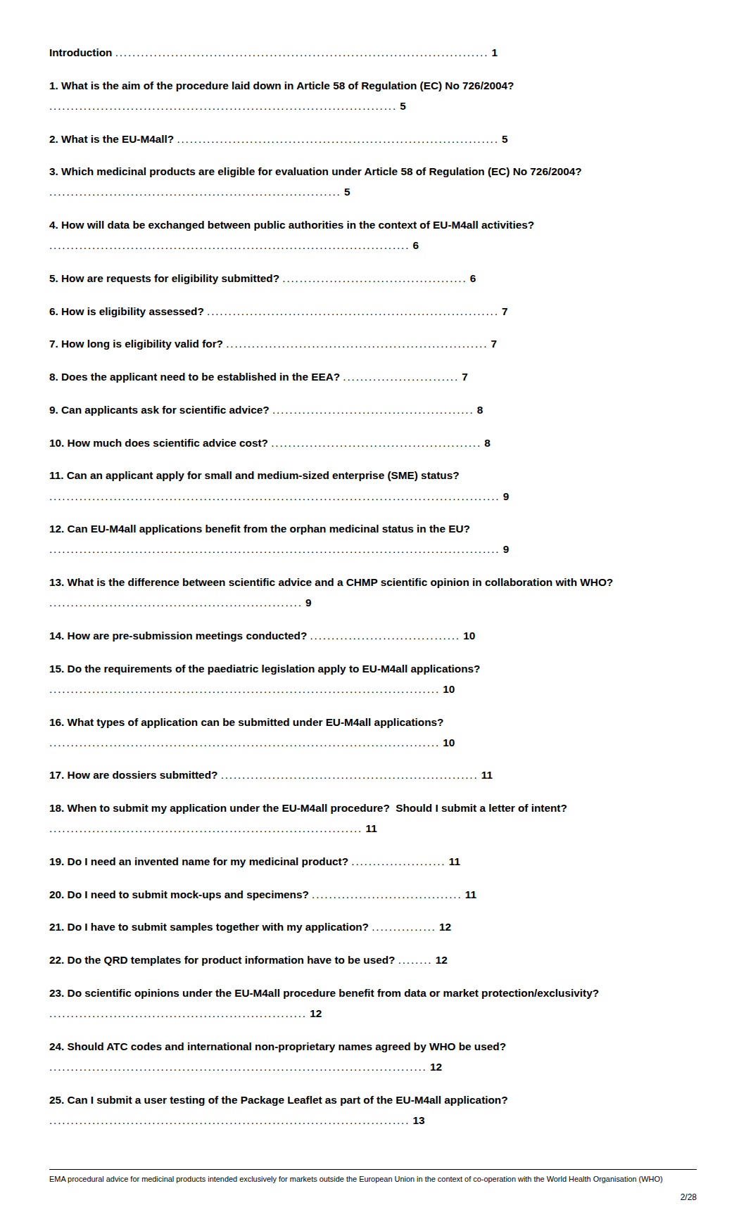Introduction ....................................................................................... 1
1. What is the aim of the procedure laid down in Article 58 of Regulation (EC) No 726/2004? ................................................................................. 5
2. What is the EU-M4all? ........................................................................... 5
3. Which medicinal products are eligible for evaluation under Article 58 of Regulation (EC) No 726/2004? .................................................................... 5
4. How will data be exchanged between public authorities in the context of EU-M4all activities? .................................................................................... 6
5. How are requests for eligibility submitted? ........................................... 6
6. How is eligibility assessed? .................................................................... 7
7. How long is eligibility valid for? ............................................................. 7
8. Does the applicant need to be established in the EEA? ........................... 7
9. Can applicants ask for scientific advice? ............................................... 8
10. How much does scientific advice cost? ................................................. 8
11. Can an applicant apply for small and medium-sized enterprise (SME) status? ......................................................................................................... 9
12. Can EU-M4all applications benefit from the orphan medicinal status in the EU? ......................................................................................................... 9
13. What is the difference between scientific advice and a CHMP scientific opinion in collaboration with WHO? ........................................................... 9
14. How are pre-submission meetings conducted? ................................... 10
15. Do the requirements of the paediatric legislation apply to EU-M4all applications? ........................................................................................... 10
16. What types of application can be submitted under EU-M4all applications? ........................................................................................... 10
17. How are dossiers submitted? ............................................................ 11
18. When to submit my application under the EU-M4all procedure? Should I submit a letter of intent? ......................................................................... 11
19. Do I need an invented name for my medicinal product? ...................... 11
20. Do I need to submit mock-ups and specimens? ................................... 11
21. Do I have to submit samples together with my application? ............... 12
22. Do the QRD templates for product information have to be used? ........ 12
23. Do scientific opinions under the EU-M4all procedure benefit from data or market protection/exclusivity? ............................................................ 12
24. Should ATC codes and international non-proprietary names agreed by WHO be used? ........................................................................................ 12
25. Can I submit a user testing of the Package Leaflet as part of the EU-M4all application? .................................................................................... 13
EMA procedural advice for medicinal products intended exclusively for markets outside the European Union in the context of co-operation with the World Health Organisation (WHO)
2/28